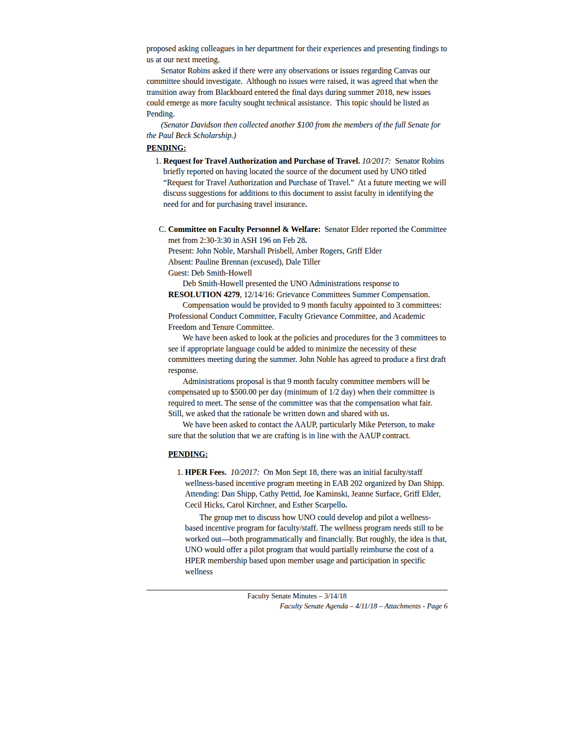proposed asking colleagues in her department for their experiences and presenting findings to us at our next meeting.
Senator Robins asked if there were any observations or issues regarding Canvas our committee should investigate. Although no issues were raised, it was agreed that when the transition away from Blackboard entered the final days during summer 2018, new issues could emerge as more faculty sought technical assistance. This topic should be listed as Pending.
(Senator Davidson then collected another $100 from the members of the full Senate for the Paul Beck Scholarship.)
PENDING:
Request for Travel Authorization and Purchase of Travel. 10/2017: Senator Robins briefly reported on having located the source of the document used by UNO titled “Request for Travel Authorization and Purchase of Travel.” At a future meeting we will discuss suggestions for additions to this document to assist faculty in identifying the need for and for purchasing travel insurance.
Committee on Faculty Personnel & Welfare: Senator Elder reported the Committee met from 2:30-3:30 in ASH 196 on Feb 28.
Present: John Noble, Marshall Prisbell, Amber Rogers, Griff Elder
Absent: Pauline Brennan (excused), Dale Tiller
Guest: Deb Smith-Howell
Deb Smith-Howell presented the UNO Administrations response to RESOLUTION 4279, 12/14/16: Grievance Committees Summer Compensation.
Compensation would be provided to 9 month faculty appointed to 3 committees: Professional Conduct Committee, Faculty Grievance Committee, and Academic Freedom and Tenure Committee.
We have been asked to look at the policies and procedures for the 3 committees to see if appropriate language could be added to minimize the necessity of these committees meeting during the summer. John Noble has agreed to produce a first draft response.
Administrations proposal is that 9 month faculty committee members will be compensated up to $500.00 per day (minimum of 1/2 day) when their committee is required to meet. The sense of the committee was that the compensation what fair. Still, we asked that the rationale be written down and shared with us.
We have been asked to contact the AAUP, particularly Mike Peterson, to make sure that the solution that we are crafting is in line with the AAUP contract.
PENDING:
HPER Fees. 10/2017: On Mon Sept 18, there was an initial faculty/staff wellness-based incentive program meeting in EAB 202 organized by Dan Shipp. Attending: Dan Shipp, Cathy Pettid, Joe Kaminski, Jeanne Surface, Griff Elder, Cecil Hicks, Carol Kirchner, and Esther Scarpello.
The group met to discuss how UNO could develop and pilot a wellness-based incentive program for faculty/staff. The wellness program needs still to be worked out—both programmatically and financially. But roughly, the idea is that, UNO would offer a pilot program that would partially reimburse the cost of a HPER membership based upon member usage and participation in specific wellness
Faculty Senate Minutes – 3/14/18
Faculty Senate Agenda – 4/11/18 – Attachments - Page 6